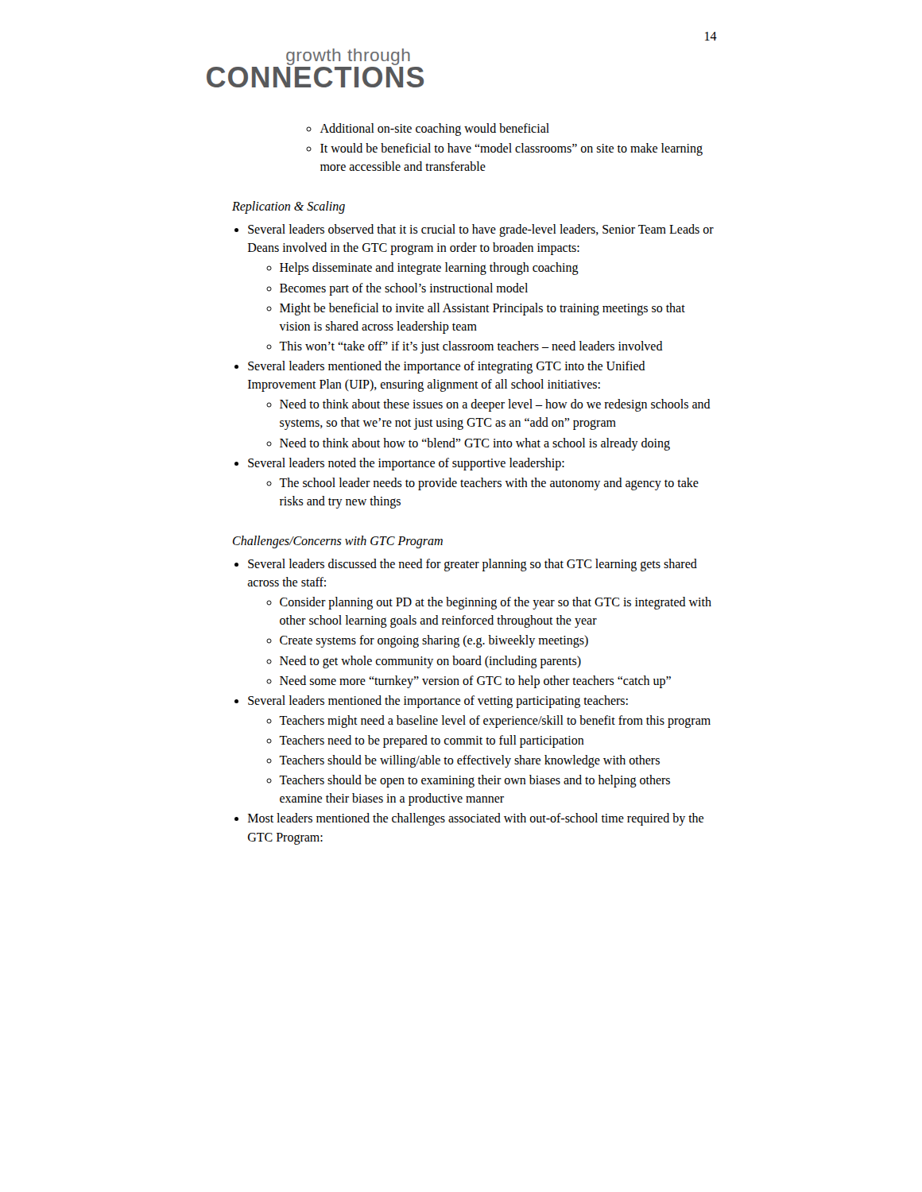14
growth through CONNECTIONS
Additional on-site coaching would beneficial
It would be beneficial to have “model classrooms” on site to make learning more accessible and transferable
Replication & Scaling
Several leaders observed that it is crucial to have grade-level leaders, Senior Team Leads or Deans involved in the GTC program in order to broaden impacts:
Helps disseminate and integrate learning through coaching
Becomes part of the school’s instructional model
Might be beneficial to invite all Assistant Principals to training meetings so that vision is shared across leadership team
This won’t “take off” if it’s just classroom teachers – need leaders involved
Several leaders mentioned the importance of integrating GTC into the Unified Improvement Plan (UIP), ensuring alignment of all school initiatives:
Need to think about these issues on a deeper level – how do we redesign schools and systems, so that we’re not just using GTC as an “add on” program
Need to think about how to “blend” GTC into what a school is already doing
Several leaders noted the importance of supportive leadership:
The school leader needs to provide teachers with the autonomy and agency to take risks and try new things
Challenges/Concerns with GTC Program
Several leaders discussed the need for greater planning so that GTC learning gets shared across the staff:
Consider planning out PD at the beginning of the year so that GTC is integrated with other school learning goals and reinforced throughout the year
Create systems for ongoing sharing (e.g. biweekly meetings)
Need to get whole community on board (including parents)
Need some more “turnkey” version of GTC to help other teachers “catch up”
Several leaders mentioned the importance of vetting participating teachers:
Teachers might need a baseline level of experience/skill to benefit from this program
Teachers need to be prepared to commit to full participation
Teachers should be willing/able to effectively share knowledge with others
Teachers should be open to examining their own biases and to helping others examine their biases in a productive manner
Most leaders mentioned the challenges associated with out-of-school time required by the GTC Program: